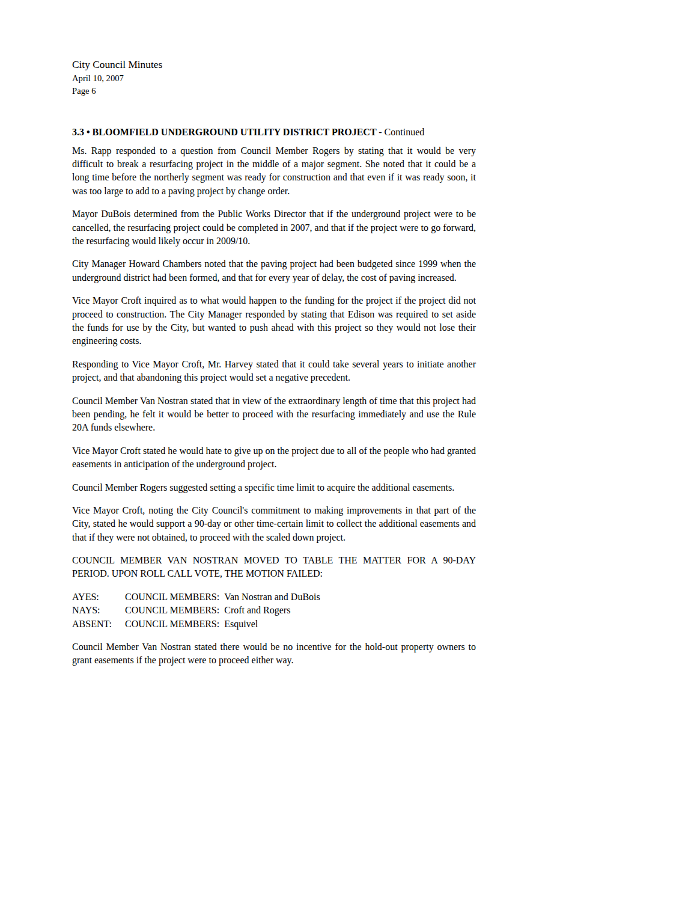City Council Minutes
April 10, 2007
Page 6
3.3 • BLOOMFIELD UNDERGROUND UTILITY DISTRICT PROJECT - Continued
Ms. Rapp responded to a question from Council Member Rogers by stating that it would be very difficult to break a resurfacing project in the middle of a major segment. She noted that it could be a long time before the northerly segment was ready for construction and that even if it was ready soon, it was too large to add to a paving project by change order.
Mayor DuBois determined from the Public Works Director that if the underground project were to be cancelled, the resurfacing project could be completed in 2007, and that if the project were to go forward, the resurfacing would likely occur in 2009/10.
City Manager Howard Chambers noted that the paving project had been budgeted since 1999 when the underground district had been formed, and that for every year of delay, the cost of paving increased.
Vice Mayor Croft inquired as to what would happen to the funding for the project if the project did not proceed to construction. The City Manager responded by stating that Edison was required to set aside the funds for use by the City, but wanted to push ahead with this project so they would not lose their engineering costs.
Responding to Vice Mayor Croft, Mr. Harvey stated that it could take several years to initiate another project, and that abandoning this project would set a negative precedent.
Council Member Van Nostran stated that in view of the extraordinary length of time that this project had been pending, he felt it would be better to proceed with the resurfacing immediately and use the Rule 20A funds elsewhere.
Vice Mayor Croft stated he would hate to give up on the project due to all of the people who had granted easements in anticipation of the underground project.
Council Member Rogers suggested setting a specific time limit to acquire the additional easements.
Vice Mayor Croft, noting the City Council's commitment to making improvements in that part of the City, stated he would support a 90-day or other time-certain limit to collect the additional easements and that if they were not obtained, to proceed with the scaled down project.
COUNCIL MEMBER VAN NOSTRAN MOVED TO TABLE THE MATTER FOR A 90-DAY PERIOD. UPON ROLL CALL VOTE, THE MOTION FAILED:
AYES: COUNCIL MEMBERS: Van Nostran and DuBois
NAYS: COUNCIL MEMBERS: Croft and Rogers
ABSENT: COUNCIL MEMBERS: Esquivel
Council Member Van Nostran stated there would be no incentive for the hold-out property owners to grant easements if the project were to proceed either way.